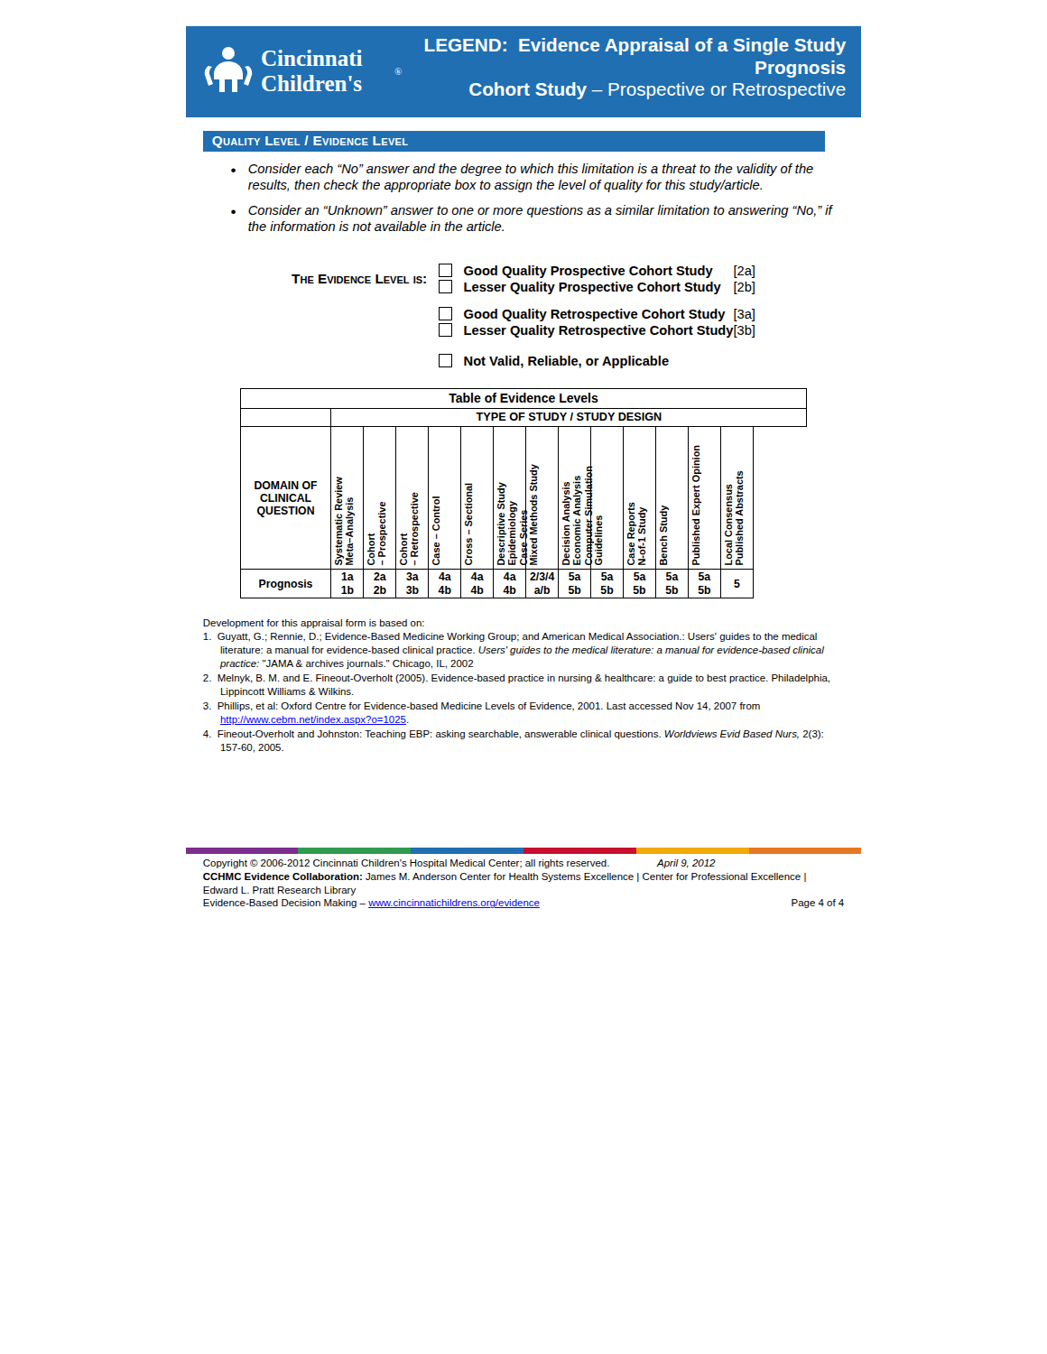Cincinnati Children's ®
LEGEND: Evidence Appraisal of a Single Study
Prognosis
Cohort Study – Prospective or Retrospective
Quality Level / Evidence Level
Consider each “No” answer and the degree to which this limitation is a threat to the validity of the results, then check the appropriate box to assign the level of quality for this study/article.
Consider an “Unknown” answer to one or more questions as a similar limitation to answering “No,” if the information is not available in the article.
| The Evidence Level is: | | Good Quality Prospective Cohort Study | [2a] |
| | Lesser Quality Prospective Cohort Study | [2b] |
| | | Good Quality Retrospective Cohort Study | [3a] |
| | | Lesser Quality Retrospective Cohort Study | [3b] |
| | | Not Valid, Reliable, or Applicable | |
| Table of Evidence Levels |
| | TYPE OF STUDY / STUDY DESIGN |
| DOMAIN OF CLINICAL QUESTION | Systematic Review Meta–Analysis | Cohort – Prospective | Cohort – Retrospective | Case – Control | Cross – Sectional | Descriptive Study Epidemiology Case Series | Mixed Methods Study | Decision Analysis Economic Analysis Computer Simulation | Guidelines | Case Reports N-of-1 Study | Bench Study | Published Expert Opinion | Local Consensus Published Abstracts |
| Prognosis | 1a 1b | 2a 2b | 3a 3b | 4a 4b | 4a 4b | 4a 4b | 2/3/4 a/b | 5a 5b | 5a 5b | 5a 5b | 5a 5b | 5a 5b | 5 |
Development for this appraisal form is based on:
1. Guyatt, G.; Rennie, D.; Evidence-Based Medicine Working Group; and American Medical Association.: Users' guides to the medical literature: a manual for evidence-based clinical practice. Users' guides to the medical literature: a manual for evidence-based clinical practice: "JAMA & archives journals." Chicago, IL, 2002
2. Melnyk, B. M. and E. Fineout-Overholt (2005). Evidence-based practice in nursing & healthcare: a guide to best practice. Philadelphia, Lippincott Williams & Wilkins.
3. Phillips, et al: Oxford Centre for Evidence-based Medicine Levels of Evidence, 2001. Last accessed Nov 14, 2007 from http://www.cebm.net/index.aspx?o=1025.
4. Fineout-Overholt and Johnston: Teaching EBP: asking searchable, answerable clinical questions. Worldviews Evid Based Nurs, 2(3): 157-60, 2005.
Copyright © 2006-2012 Cincinnati Children's Hospital Medical Center; all rights reserved.April 9, 2012
CCHMC Evidence Collaboration: James M. Anderson Center for Health Systems Excellence | Center for Professional Excellence | Edward L. Pratt Research Library
Evidence-Based Decision Making – www.cincinnatichildrens.org/evidence
Page 4 of 4